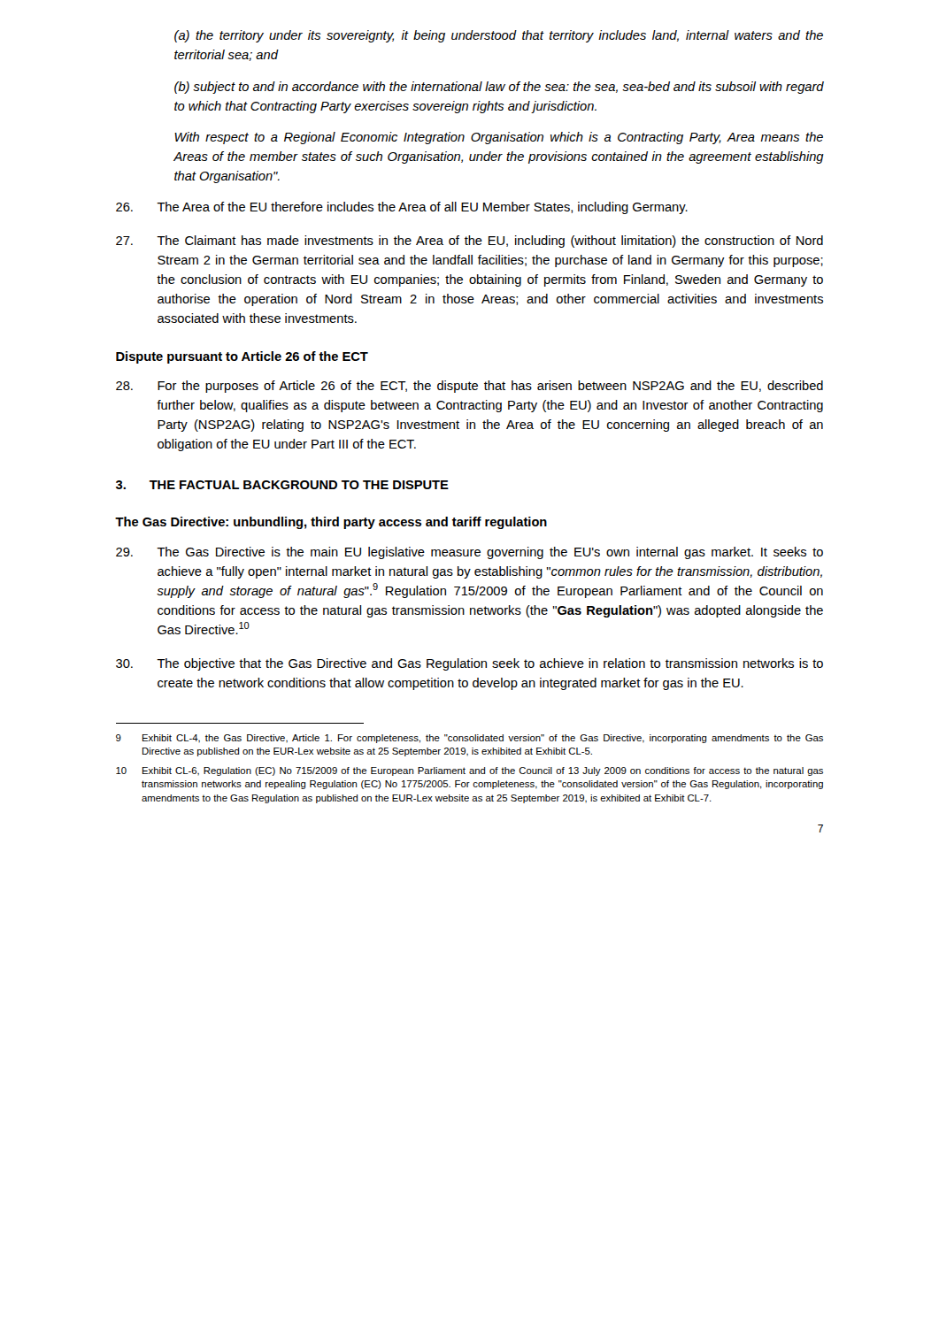(a) the territory under its sovereignty, it being understood that territory includes land, internal waters and the territorial sea; and
(b) subject to and in accordance with the international law of the sea: the sea, sea-bed and its subsoil with regard to which that Contracting Party exercises sovereign rights and jurisdiction.
With respect to a Regional Economic Integration Organisation which is a Contracting Party, Area means the Areas of the member states of such Organisation, under the provisions contained in the agreement establishing that Organisation".
The Area of the EU therefore includes the Area of all EU Member States, including Germany.
The Claimant has made investments in the Area of the EU, including (without limitation) the construction of Nord Stream 2 in the German territorial sea and the landfall facilities; the purchase of land in Germany for this purpose; the conclusion of contracts with EU companies; the obtaining of permits from Finland, Sweden and Germany to authorise the operation of Nord Stream 2 in those Areas; and other commercial activities and investments associated with these investments.
Dispute pursuant to Article 26 of the ECT
For the purposes of Article 26 of the ECT, the dispute that has arisen between NSP2AG and the EU, described further below, qualifies as a dispute between a Contracting Party (the EU) and an Investor of another Contracting Party (NSP2AG) relating to NSP2AG's Investment in the Area of the EU concerning an alleged breach of an obligation of the EU under Part III of the ECT.
3. THE FACTUAL BACKGROUND TO THE DISPUTE
The Gas Directive: unbundling, third party access and tariff regulation
The Gas Directive is the main EU legislative measure governing the EU's own internal gas market. It seeks to achieve a "fully open" internal market in natural gas by establishing "common rules for the transmission, distribution, supply and storage of natural gas".9 Regulation 715/2009 of the European Parliament and of the Council on conditions for access to the natural gas transmission networks (the "Gas Regulation") was adopted alongside the Gas Directive.10
The objective that the Gas Directive and Gas Regulation seek to achieve in relation to transmission networks is to create the network conditions that allow competition to develop an integrated market for gas in the EU.
9 Exhibit CL-4, the Gas Directive, Article 1. For completeness, the "consolidated version" of the Gas Directive, incorporating amendments to the Gas Directive as published on the EUR-Lex website as at 25 September 2019, is exhibited at Exhibit CL-5.
10 Exhibit CL-6, Regulation (EC) No 715/2009 of the European Parliament and of the Council of 13 July 2009 on conditions for access to the natural gas transmission networks and repealing Regulation (EC) No 1775/2005. For completeness, the "consolidated version" of the Gas Regulation, incorporating amendments to the Gas Regulation as published on the EUR-Lex website as at 25 September 2019, is exhibited at Exhibit CL-7.
7